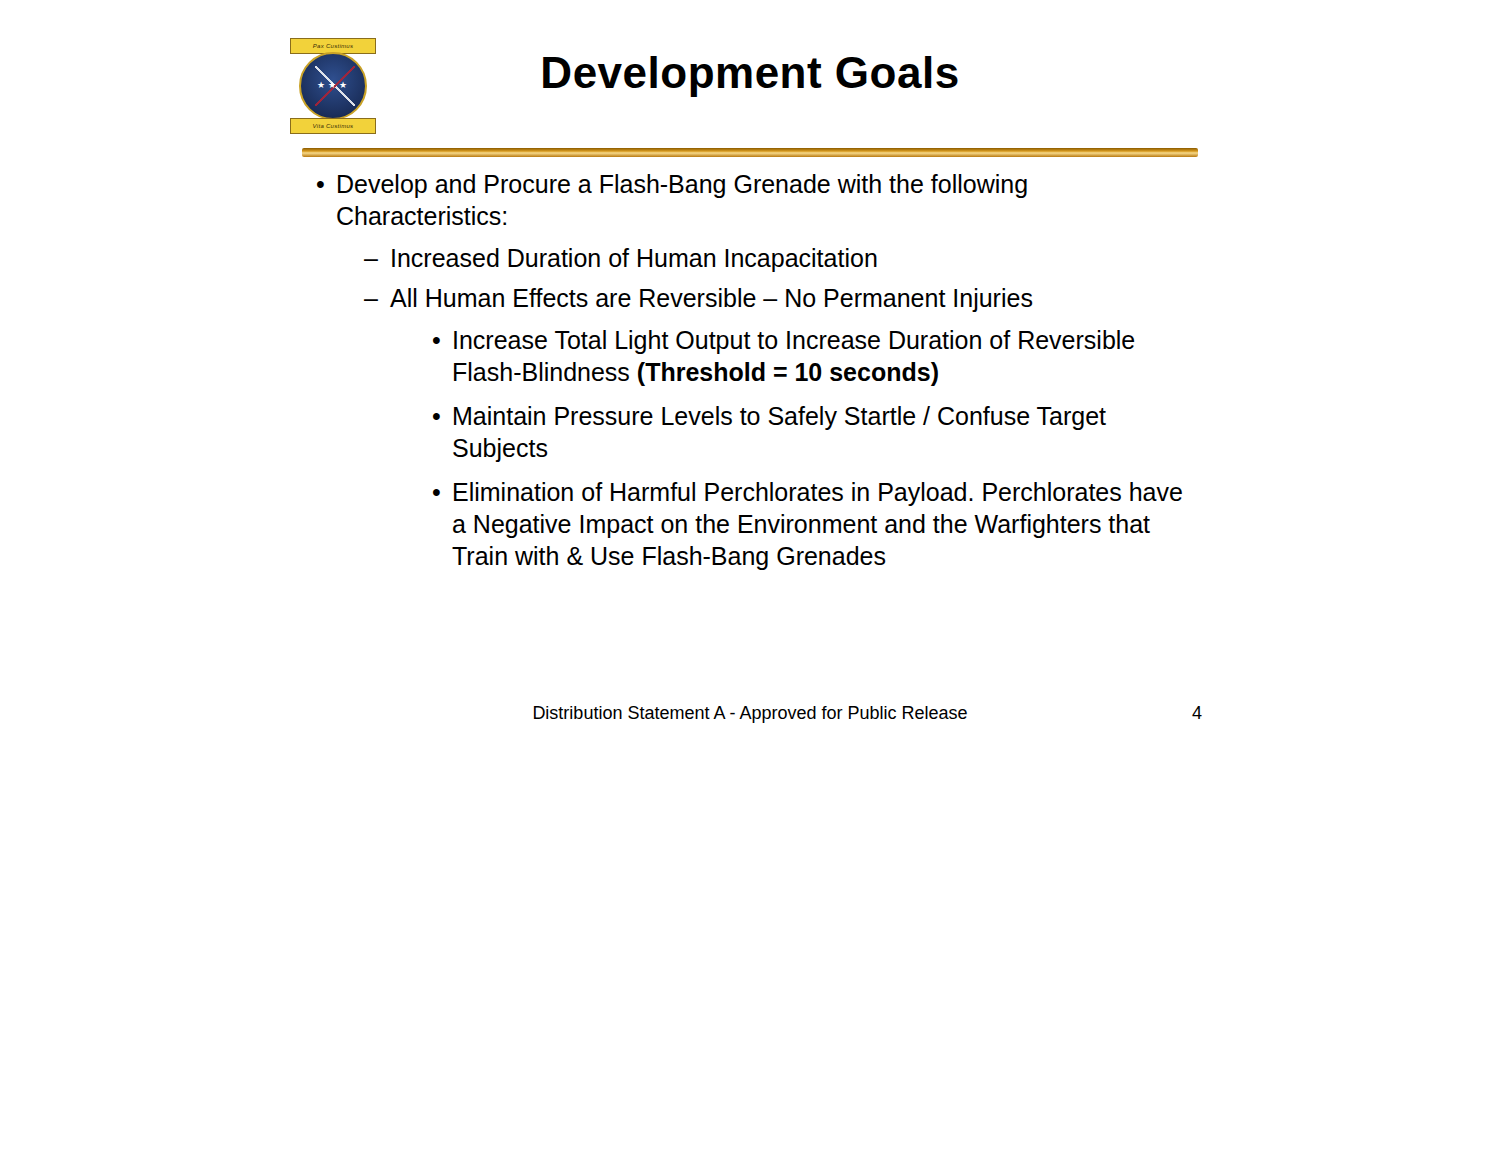Pax Custimus
★★★
Vita Custimus
Development Goals
Develop and Procure a Flash-Bang Grenade with the following Characteristics:
Increased Duration of Human Incapacitation
All Human Effects are Reversible – No Permanent Injuries
Increase Total Light Output to Increase Duration of Reversible Flash-Blindness (Threshold = 10 seconds)
Maintain Pressure Levels to Safely Startle / Confuse Target Subjects
Elimination of Harmful Perchlorates in Payload. Perchlorates have a Negative Impact on the Environment and the Warfighters that Train with & Use Flash-Bang Grenades
Distribution Statement A - Approved for Public Release
4